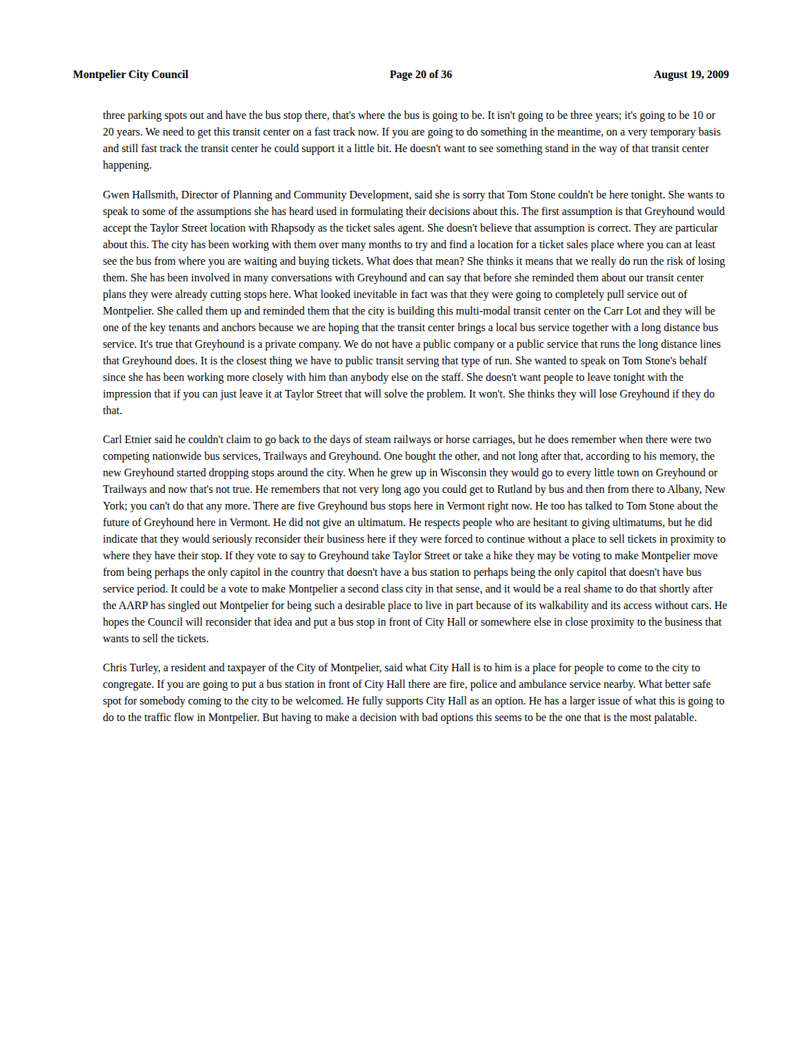Montpelier City Council Page 20 of 36 August 19, 2009
three parking spots out and have the bus stop there, that's where the bus is going to be. It isn't going to be three years; it's going to be 10 or 20 years. We need to get this transit center on a fast track now. If you are going to do something in the meantime, on a very temporary basis and still fast track the transit center he could support it a little bit. He doesn't want to see something stand in the way of that transit center happening.
Gwen Hallsmith, Director of Planning and Community Development, said she is sorry that Tom Stone couldn't be here tonight. She wants to speak to some of the assumptions she has heard used in formulating their decisions about this. The first assumption is that Greyhound would accept the Taylor Street location with Rhapsody as the ticket sales agent. She doesn't believe that assumption is correct. They are particular about this. The city has been working with them over many months to try and find a location for a ticket sales place where you can at least see the bus from where you are waiting and buying tickets. What does that mean? She thinks it means that we really do run the risk of losing them. She has been involved in many conversations with Greyhound and can say that before she reminded them about our transit center plans they were already cutting stops here. What looked inevitable in fact was that they were going to completely pull service out of Montpelier. She called them up and reminded them that the city is building this multi-modal transit center on the Carr Lot and they will be one of the key tenants and anchors because we are hoping that the transit center brings a local bus service together with a long distance bus service. It's true that Greyhound is a private company. We do not have a public company or a public service that runs the long distance lines that Greyhound does. It is the closest thing we have to public transit serving that type of run. She wanted to speak on Tom Stone's behalf since she has been working more closely with him than anybody else on the staff. She doesn't want people to leave tonight with the impression that if you can just leave it at Taylor Street that will solve the problem. It won't. She thinks they will lose Greyhound if they do that.
Carl Etnier said he couldn't claim to go back to the days of steam railways or horse carriages, but he does remember when there were two competing nationwide bus services, Trailways and Greyhound. One bought the other, and not long after that, according to his memory, the new Greyhound started dropping stops around the city. When he grew up in Wisconsin they would go to every little town on Greyhound or Trailways and now that's not true. He remembers that not very long ago you could get to Rutland by bus and then from there to Albany, New York; you can't do that any more. There are five Greyhound bus stops here in Vermont right now. He too has talked to Tom Stone about the future of Greyhound here in Vermont. He did not give an ultimatum. He respects people who are hesitant to giving ultimatums, but he did indicate that they would seriously reconsider their business here if they were forced to continue without a place to sell tickets in proximity to where they have their stop. If they vote to say to Greyhound take Taylor Street or take a hike they may be voting to make Montpelier move from being perhaps the only capitol in the country that doesn't have a bus station to perhaps being the only capitol that doesn't have bus service period. It could be a vote to make Montpelier a second class city in that sense, and it would be a real shame to do that shortly after the AARP has singled out Montpelier for being such a desirable place to live in part because of its walkability and its access without cars. He hopes the Council will reconsider that idea and put a bus stop in front of City Hall or somewhere else in close proximity to the business that wants to sell the tickets.
Chris Turley, a resident and taxpayer of the City of Montpelier, said what City Hall is to him is a place for people to come to the city to congregate. If you are going to put a bus station in front of City Hall there are fire, police and ambulance service nearby. What better safe spot for somebody coming to the city to be welcomed. He fully supports City Hall as an option. He has a larger issue of what this is going to do to the traffic flow in Montpelier. But having to make a decision with bad options this seems to be the one that is the most palatable.